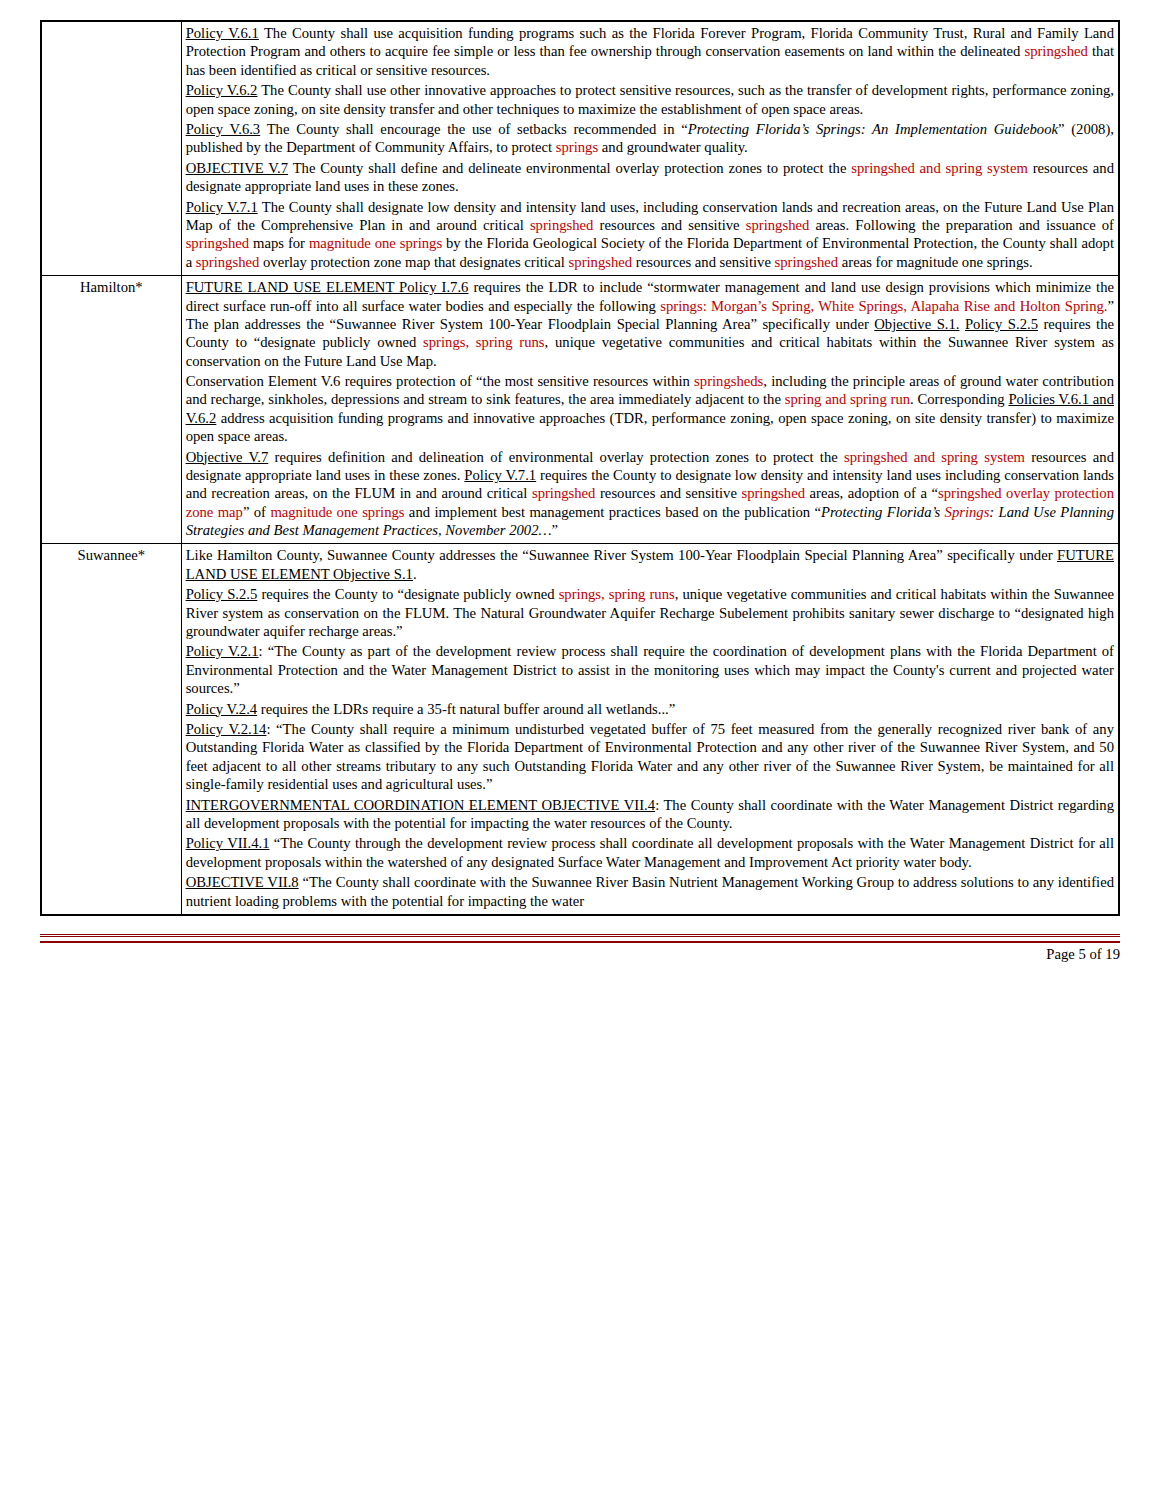| | Policy V.6.1 The County shall use acquisition funding programs such as the Florida Forever Program, Florida Community Trust, Rural and Family Land Protection Program and others to acquire fee simple or less than fee ownership through conservation easements on land within the delineated springshed that has been identified as critical or sensitive resources. Policy V.6.2 The County shall use other innovative approaches to protect sensitive resources, such as the transfer of development rights, performance zoning, open space zoning, on site density transfer and other techniques to maximize the establishment of open space areas. Policy V.6.3 The County shall encourage the use of setbacks recommended in “ Protecting Florida’s Springs: An Implementation Guidebook ” (2008), published by the Department of Community Affairs, to protect springs and groundwater quality. OBJECTIVE V.7 The County shall define and delineate environmental overlay protection zones to protect the springshed and spring system resources and designate appropriate land uses in these zones. Policy V.7.1 The County shall designate low density and intensity land uses, including conservation lands and recreation areas, on the Future Land Use Plan Map of the Comprehensive Plan in and around critical springshed resources and sensitive springshed areas. Following the preparation and issuance of springshed maps for magnitude one springs by the Florida Geological Society of the Florida Department of Environmental Protection, the County shall adopt a springshed overlay protection zone map that designates critical springshed resources and sensitive springshed areas for magnitude one springs. |
| Hamilton* | FUTURE LAND USE ELEMENT Policy I.7.6 requires the LDR to include “stormwater management and land use design provisions which minimize the direct surface run-off into all surface water bodies and especially the following springs: Morgan’s Spring, White Springs, Alapaha Rise and Holton Spring. ” The plan addresses the “Suwannee River System 100-Year Floodplain Special Planning Area” specifically under Objective S.1. Policy S.2.5 requires the County to “designate publicly owned springs, spring runs , unique vegetative communities and critical habitats within the Suwannee River system as conservation on the Future Land Use Map. Conservation Element V.6 requires protection of “the most sensitive resources within springsheds , including the principle areas of ground water contribution and recharge, sinkholes, depressions and stream to sink features, the area immediately adjacent to the spring and spring run . Corresponding Policies V.6.1 and V.6.2 address acquisition funding programs and innovative approaches (TDR, performance zoning, open space zoning, on site density transfer) to maximize open space areas. Objective V.7 requires definition and delineation of environmental overlay protection zones to protect the springshed and spring system resources and designate appropriate land uses in these zones. Policy V.7.1 requires the County to designate low density and intensity land uses including conservation lands and recreation areas, on the FLUM in and around critical springshed resources and sensitive springshed areas, adoption of a “ springshed overlay protection zone map ” of magnitude one springs and implement best management practices based on the publication “ Protecting Florida’s Springs : Land Use Planning Strategies and Best Management Practices, November 2002… ” |
| Suwannee* | Like Hamilton County, Suwannee County addresses the “Suwannee River System 100-Year Floodplain Special Planning Area” specifically under FUTURE LAND USE ELEMENT Objective S.1 . Policy S.2.5 requires the County to “designate publicly owned springs, spring runs , unique vegetative communities and critical habitats within the Suwannee River system as conservation on the FLUM. The Natural Groundwater Aquifer Recharge Subelement prohibits sanitary sewer discharge to “designated high groundwater aquifer recharge areas.” Policy V.2.1 : “The County as part of the development review process shall require the coordination of development plans with the Florida Department of Environmental Protection and the Water Management District to assist in the monitoring uses which may impact the County's current and projected water sources.” Policy V.2.4 requires the LDRs require a 35-ft natural buffer around all wetlands...” Policy V.2.14 : “The County shall require a minimum undisturbed vegetated buffer of 75 feet measured from the generally recognized river bank of any Outstanding Florida Water as classified by the Florida Department of Environmental Protection and any other river of the Suwannee River System, and 50 feet adjacent to all other streams tributary to any such Outstanding Florida Water and any other river of the Suwannee River System, be maintained for all single-family residential uses and agricultural uses.” INTERGOVERNMENTAL COORDINATION ELEMENT OBJECTIVE VII.4 : The County shall coordinate with the Water Management District regarding all development proposals with the potential for impacting the water resources of the County. Policy VII.4.1 “The County through the development review process shall coordinate all development proposals with the Water Management District for all development proposals within the watershed of any designated Surface Water Management and Improvement Act priority water body. OBJECTIVE VII.8 “The County shall coordinate with the Suwannee River Basin Nutrient Management Working Group to address solutions to any identified nutrient loading problems with the potential for impacting the water |
Page 5 of 19